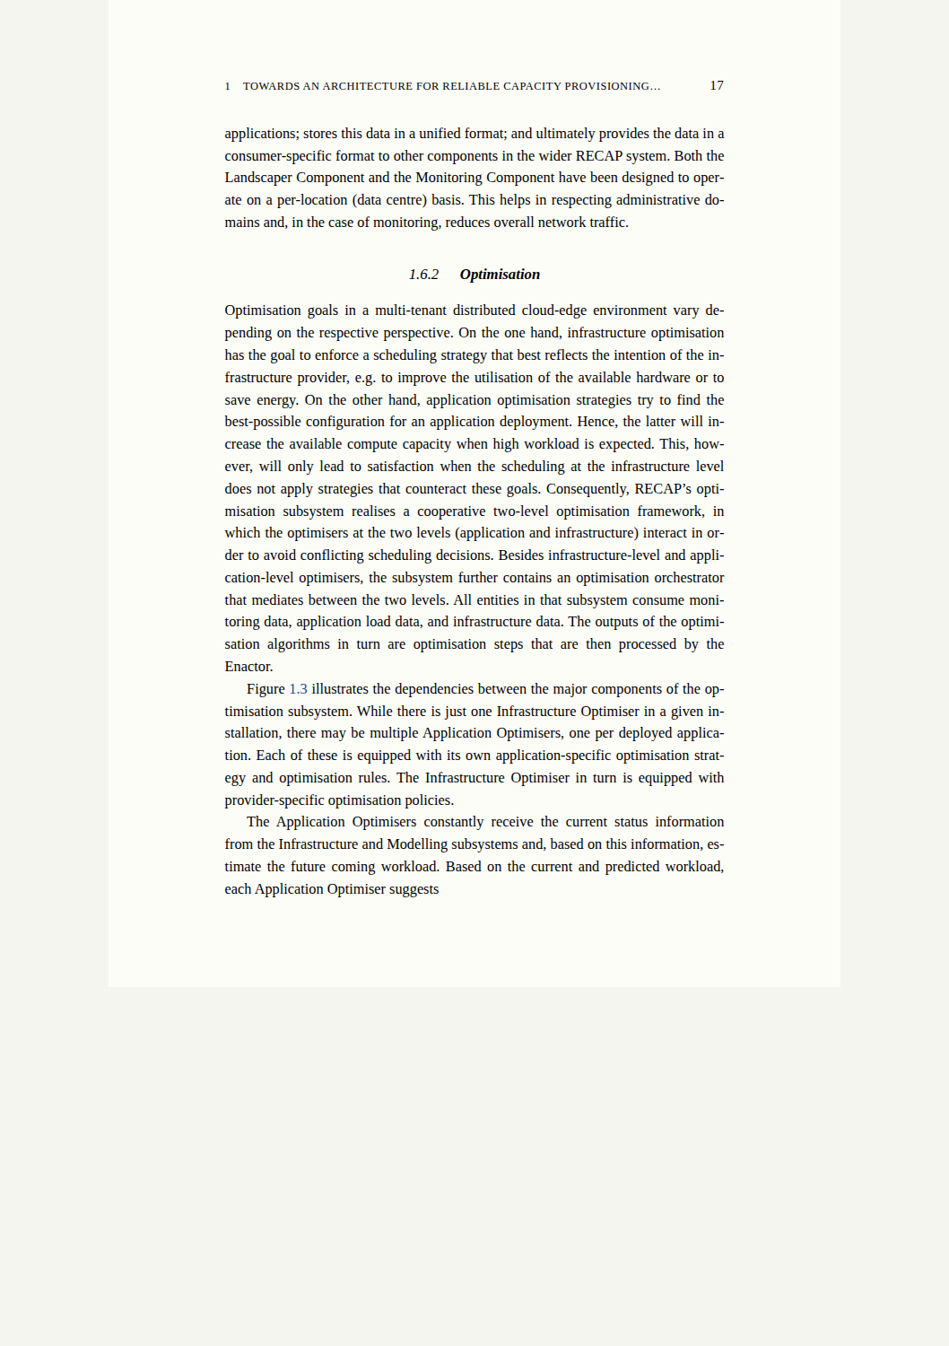1 Towards an Architecture for Reliable Capacity Provisioning… 17
applications; stores this data in a unified format; and ultimately provides the data in a consumer-specific format to other components in the wider RECAP system. Both the Landscaper Component and the Monitoring Component have been designed to operate on a per-location (data centre) basis. This helps in respecting administrative domains and, in the case of monitoring, reduces overall network traffic.
1.6.2 Optimisation
Optimisation goals in a multi-tenant distributed cloud-edge environment vary depending on the respective perspective. On the one hand, infrastructure optimisation has the goal to enforce a scheduling strategy that best reflects the intention of the infrastructure provider, e.g. to improve the utilisation of the available hardware or to save energy. On the other hand, application optimisation strategies try to find the best-possible configuration for an application deployment. Hence, the latter will increase the available compute capacity when high workload is expected. This, however, will only lead to satisfaction when the scheduling at the infrastructure level does not apply strategies that counteract these goals. Consequently, RECAP’s optimisation subsystem realises a cooperative two-level optimisation framework, in which the optimisers at the two levels (application and infrastructure) interact in order to avoid conflicting scheduling decisions. Besides infrastructure-level and application-level optimisers, the subsystem further contains an optimisation orchestrator that mediates between the two levels. All entities in that subsystem consume monitoring data, application load data, and infrastructure data. The outputs of the optimisation algorithms in turn are optimisation steps that are then processed by the Enactor.
Figure 1.3 illustrates the dependencies between the major components of the optimisation subsystem. While there is just one Infrastructure Optimiser in a given installation, there may be multiple Application Optimisers, one per deployed application. Each of these is equipped with its own application-specific optimisation strategy and optimisation rules. The Infrastructure Optimiser in turn is equipped with provider-specific optimisation policies.
The Application Optimisers constantly receive the current status information from the Infrastructure and Modelling subsystems and, based on this information, estimate the future coming workload. Based on the current and predicted workload, each Application Optimiser suggests